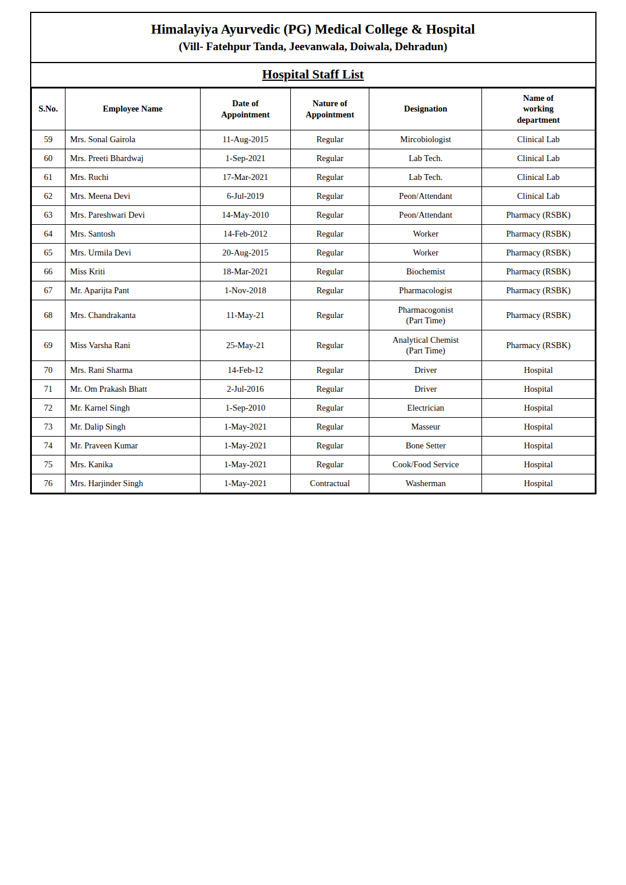| Himalayiya Ayurvedic (PG) Medical College & Hospital (Vill- Fatehpur Tanda, Jeevanwala, Doiwala, Dehradun) |
| Hospital Staff List |
| / S.No. / Employee Name / Date of Appointment / Nature of Appointment / Designation / Name of working department / / --- / --- / --- / --- / --- / --- / / 59 / Mrs. Sonal Gairola / 11-Aug-2015 / Regular / Mircobiologist / Clinical Lab / / 60 / Mrs. Preeti Bhardwaj / 1-Sep-2021 / Regular / Lab Tech. / Clinical Lab / / 61 / Mrs. Ruchi / 17-Mar-2021 / Regular / Lab Tech. / Clinical Lab / / 62 / Mrs. Meena Devi / 6-Jul-2019 / Regular / Peon/Attendant / Clinical Lab / / 63 / Mrs. Pareshwari Devi / 14-May-2010 / Regular / Peon/Attendant / Pharmacy (RSBK) / / 64 / Mrs. Santosh / 14-Feb-2012 / Regular / Worker / Pharmacy (RSBK) / / 65 / Mrs. Urmila Devi / 20-Aug-2015 / Regular / Worker / Pharmacy (RSBK) / / 66 / Miss Kriti / 18-Mar-2021 / Regular / Biochemist / Pharmacy (RSBK) / / 67 / Mr. Aparijta Pant / 1-Nov-2018 / Regular / Pharmacologist / Pharmacy (RSBK) / / 68 / Mrs. Chandrakanta / 11-May-21 / Regular / Pharmacogonist (Part Time) / Pharmacy (RSBK) / / 69 / Miss Varsha Rani / 25-May-21 / Regular / Analytical Chemist (Part Time) / Pharmacy (RSBK) / / 70 / Mrs. Rani Sharma / 14-Feb-12 / Regular / Driver / Hospital / / 71 / Mr. Om Prakash Bhatt / 2-Jul-2016 / Regular / Driver / Hospital / / 72 / Mr. Karnel Singh / 1-Sep-2010 / Regular / Electrician / Hospital / / 73 / Mr. Dalip Singh / 1-May-2021 / Regular / Masseur / Hospital / / 74 / Mr. Praveen Kumar / 1-May-2021 / Regular / Bone Setter / Hospital / / 75 / Mrs. Kanika / 1-May-2021 / Regular / Cook/Food Service / Hospital / / 76 / Mrs. Harjinder Singh / 1-May-2021 / Contractual / Washerman / Hospital / |